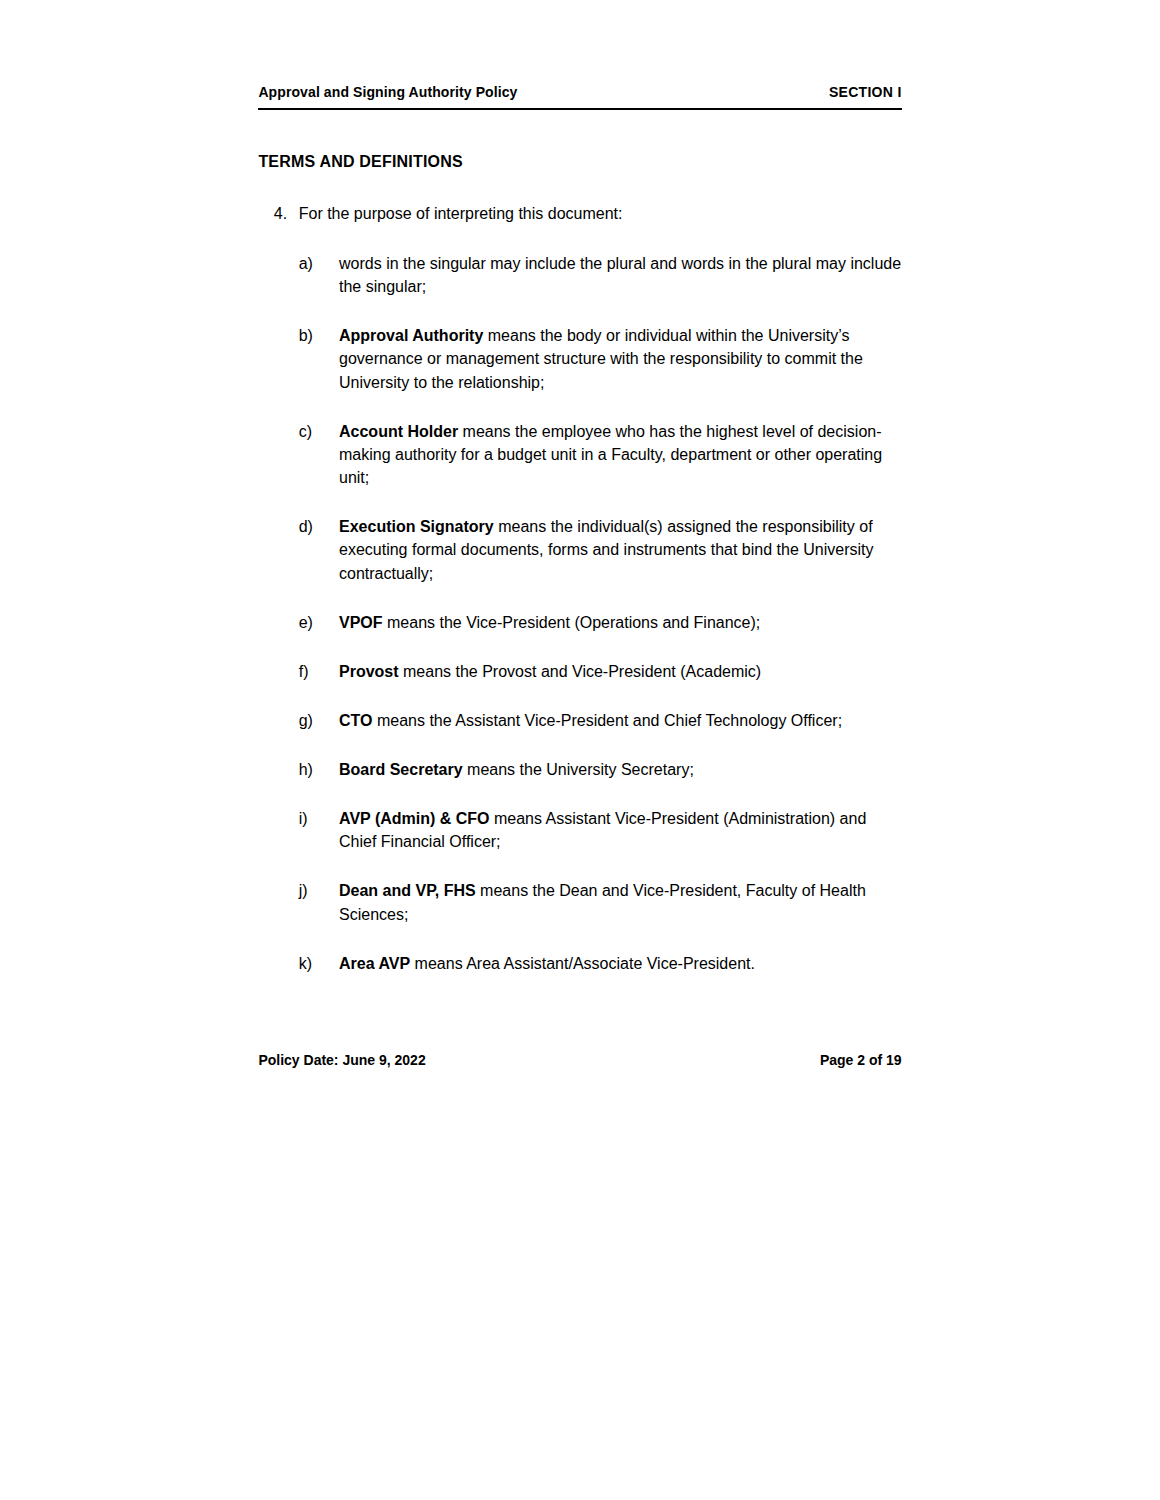Approval and Signing Authority Policy SECTION I
TERMS AND DEFINITIONS
4. For the purpose of interpreting this document:
a) words in the singular may include the plural and words in the plural may include the singular;
b) Approval Authority means the body or individual within the University’s governance or management structure with the responsibility to commit the University to the relationship;
c) Account Holder means the employee who has the highest level of decision-making authority for a budget unit in a Faculty, department or other operating unit;
d) Execution Signatory means the individual(s) assigned the responsibility of executing formal documents, forms and instruments that bind the University contractually;
e) VPOF means the Vice-President (Operations and Finance);
f) Provost means the Provost and Vice-President (Academic)
g) CTO means the Assistant Vice-President and Chief Technology Officer;
h) Board Secretary means the University Secretary;
i) AVP (Admin) & CFO means Assistant Vice-President (Administration) and Chief Financial Officer;
j) Dean and VP, FHS means the Dean and Vice-President, Faculty of Health Sciences;
k) Area AVP means Area Assistant/Associate Vice-President.
Policy Date: June 9, 2022 Page 2 of 19